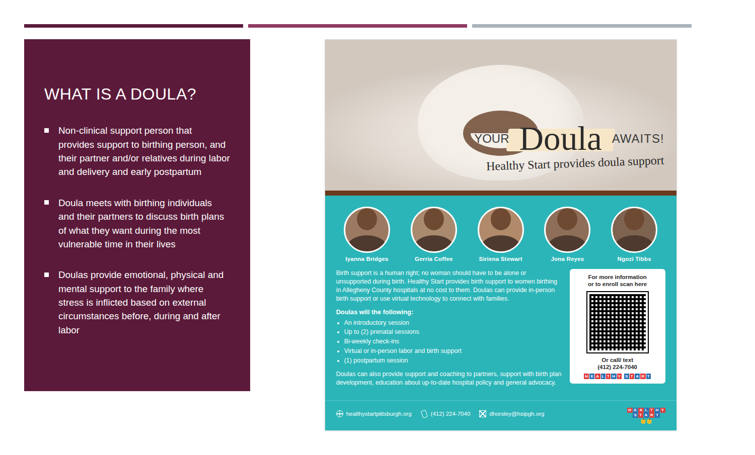WHAT IS A DOULA?
Non-clinical support person that provides support to birthing person, and their partner and/or relatives during labor and delivery and early postpartum
Doula meets with birthing individuals and their partners to discuss birth plans of what they want during the most vulnerable time in their lives
Doulas provide emotional, physical and mental support to the family where stress is inflicted based on external circumstances before, during and after labor
YOUR Doula AWAITS! Healthy Start provides doula support
Iyanna Bridges
Gerria Coffee
Siriena Stewart
Jona Reyes
Ngozi Tibbs
Birth support is a human right; no woman should have to be alone or unsupported during birth. Healthy Start provides birth support to women birthing in Allegheny County hospitals at no cost to them. Doulas can provide in-person birth support or use virtual technology to connect with families.
Doulas will the following:
An introductory session
Up to (2) prenatal sessions
Bi-weekly check-ins
Virtual or in-person labor and birth support
(1) postpartum session
Doulas can also provide support and coaching to partners, support with birth plan development, education about up-to-date hospital policy and general advocacy.
For more information
or to enroll scan here
Or call/ text
(412) 224-7040
HEALTHY
START
healthystartpittsburgh.org (412) 224-7040 dhorsley@hsipgh.org HEALTHY START 👶👶